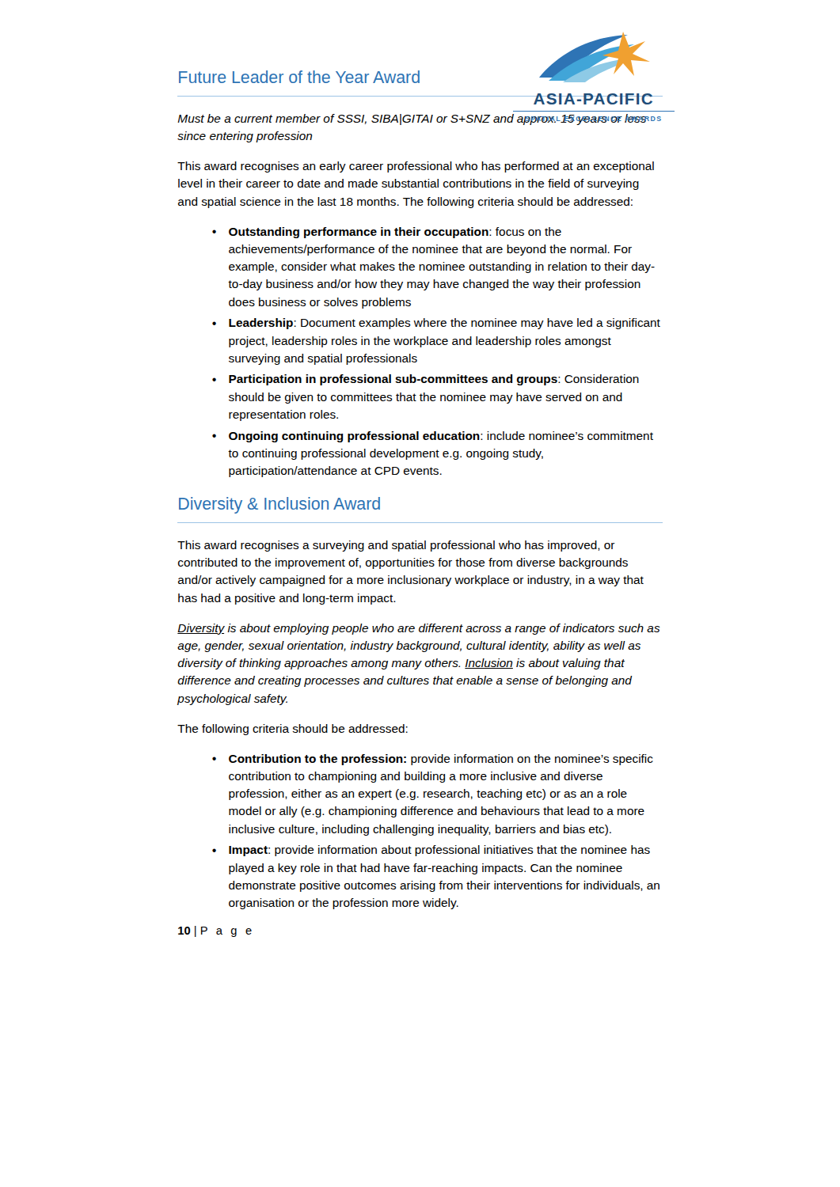ASIA-PACIFIC
SPATIAL EXCELLENCE AWARDS
Future Leader of the Year Award
Must be a current member of SSSI, SIBA|GITAI or S+SNZ and approx. 15 years or less since entering profession
This award recognises an early career professional who has performed at an exceptional level in their career to date and made substantial contributions in the field of surveying and spatial science in the last 18 months. The following criteria should be addressed:
Outstanding performance in their occupation: focus on the achievements/performance of the nominee that are beyond the normal. For example, consider what makes the nominee outstanding in relation to their day-to-day business and/or how they may have changed the way their profession does business or solves problems
Leadership: Document examples where the nominee may have led a significant project, leadership roles in the workplace and leadership roles amongst surveying and spatial professionals
Participation in professional sub-committees and groups: Consideration should be given to committees that the nominee may have served on and representation roles.
Ongoing continuing professional education: include nominee’s commitment to continuing professional development e.g. ongoing study, participation/attendance at CPD events.
Diversity & Inclusion Award
This award recognises a surveying and spatial professional who has improved, or contributed to the improvement of, opportunities for those from diverse backgrounds and/or actively campaigned for a more inclusionary workplace or industry, in a way that has had a positive and long-term impact.
Diversity is about employing people who are different across a range of indicators such as age, gender, sexual orientation, industry background, cultural identity, ability as well as diversity of thinking approaches among many others. Inclusion is about valuing that difference and creating processes and cultures that enable a sense of belonging and psychological safety.
The following criteria should be addressed:
Contribution to the profession: provide information on the nominee’s specific contribution to championing and building a more inclusive and diverse profession, either as an expert (e.g. research, teaching etc) or as an a role model or ally (e.g. championing difference and behaviours that lead to a more inclusive culture, including challenging inequality, barriers and bias etc).
Impact: provide information about professional initiatives that the nominee has played a key role in that had have far-reaching impacts. Can the nominee demonstrate positive outcomes arising from their interventions for individuals, an organisation or the profession more widely.
10 | P a g e